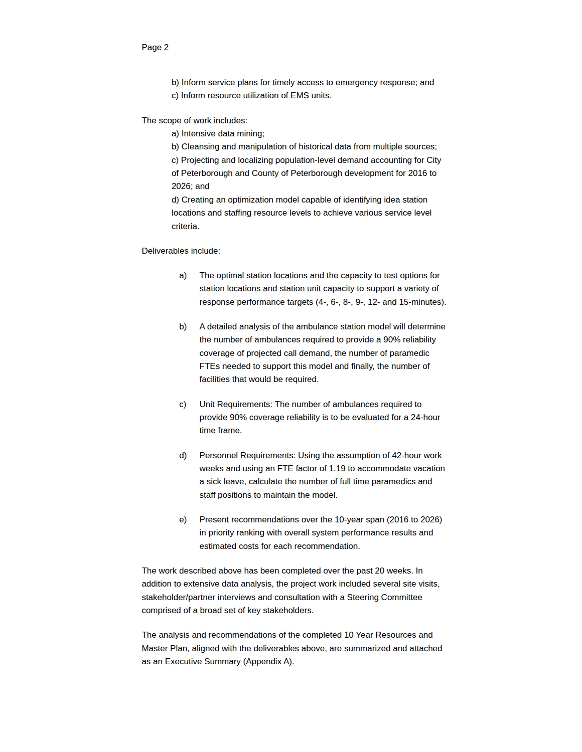Page 2
b) Inform service plans for timely access to emergency response; and
c) Inform resource utilization of EMS units.
The scope of work includes:
a) Intensive data mining;
b) Cleansing and manipulation of historical data from multiple sources;
c) Projecting and localizing population-level demand accounting for City of Peterborough and County of Peterborough development for 2016 to 2026; and
d) Creating an optimization model capable of identifying idea station locations and staffing resource levels to achieve various service level criteria.
Deliverables include:
a) The optimal station locations and the capacity to test options for station locations and station unit capacity to support a variety of response performance targets (4-, 6-, 8-, 9-, 12- and 15-minutes).
b) A detailed analysis of the ambulance station model will determine the number of ambulances required to provide a 90% reliability coverage of projected call demand, the number of paramedic FTEs needed to support this model and finally, the number of facilities that would be required.
c) Unit Requirements: The number of ambulances required to provide 90% coverage reliability is to be evaluated for a 24-hour time frame.
d) Personnel Requirements: Using the assumption of 42-hour work weeks and using an FTE factor of 1.19 to accommodate vacation a sick leave, calculate the number of full time paramedics and staff positions to maintain the model.
e) Present recommendations over the 10-year span (2016 to 2026) in priority ranking with overall system performance results and estimated costs for each recommendation.
The work described above has been completed over the past 20 weeks. In addition to extensive data analysis, the project work included several site visits, stakeholder/partner interviews and consultation with a Steering Committee comprised of a broad set of key stakeholders.
The analysis and recommendations of the completed 10 Year Resources and Master Plan, aligned with the deliverables above, are summarized and attached as an Executive Summary (Appendix A).